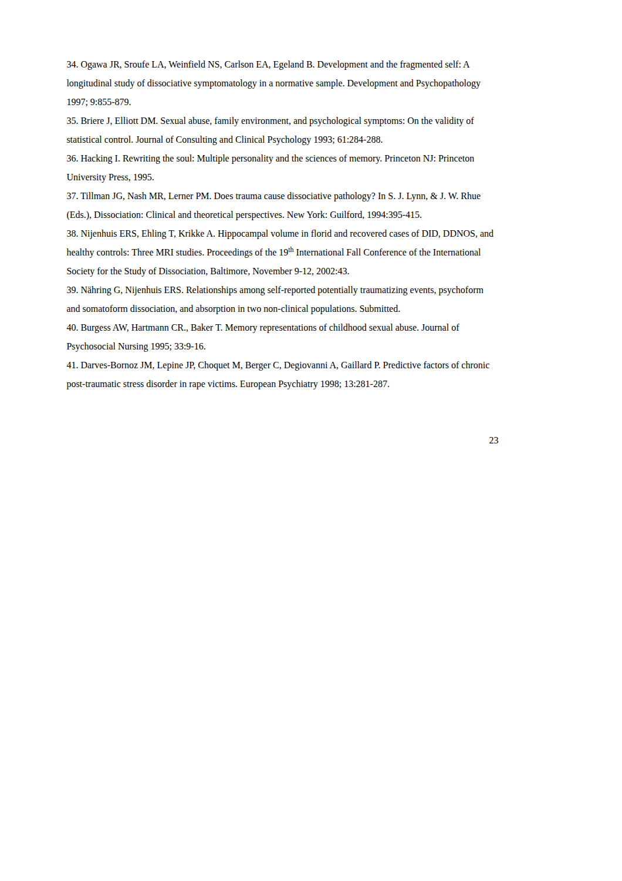34. Ogawa JR, Sroufe LA, Weinfield NS, Carlson EA, Egeland B. Development and the fragmented self: A longitudinal study of dissociative symptomatology in a normative sample. Development and Psychopathology 1997; 9:855-879.
35. Briere J, Elliott DM. Sexual abuse, family environment, and psychological symptoms: On the validity of statistical control. Journal of Consulting and Clinical Psychology 1993; 61:284-288.
36. Hacking I. Rewriting the soul: Multiple personality and the sciences of memory. Princeton NJ: Princeton University Press, 1995.
37. Tillman JG, Nash MR, Lerner PM. Does trauma cause dissociative pathology? In S. J. Lynn, & J. W. Rhue (Eds.), Dissociation: Clinical and theoretical perspectives. New York: Guilford, 1994:395-415.
38. Nijenhuis ERS, Ehling T, Krikke A. Hippocampal volume in florid and recovered cases of DID, DDNOS, and healthy controls: Three MRI studies. Proceedings of the 19th International Fall Conference of the International Society for the Study of Dissociation, Baltimore, November 9-12, 2002:43.
39. Nähring G, Nijenhuis ERS. Relationships among self-reported potentially traumatizing events, psychoform and somatoform dissociation, and absorption in two non-clinical populations. Submitted.
40. Burgess AW, Hartmann CR., Baker T. Memory representations of childhood sexual abuse. Journal of Psychosocial Nursing 1995; 33:9-16.
41. Darves-Bornoz JM, Lepine JP, Choquet M, Berger C, Degiovanni A, Gaillard P. Predictive factors of chronic post-traumatic stress disorder in rape victims. European Psychiatry 1998; 13:281-287.
23